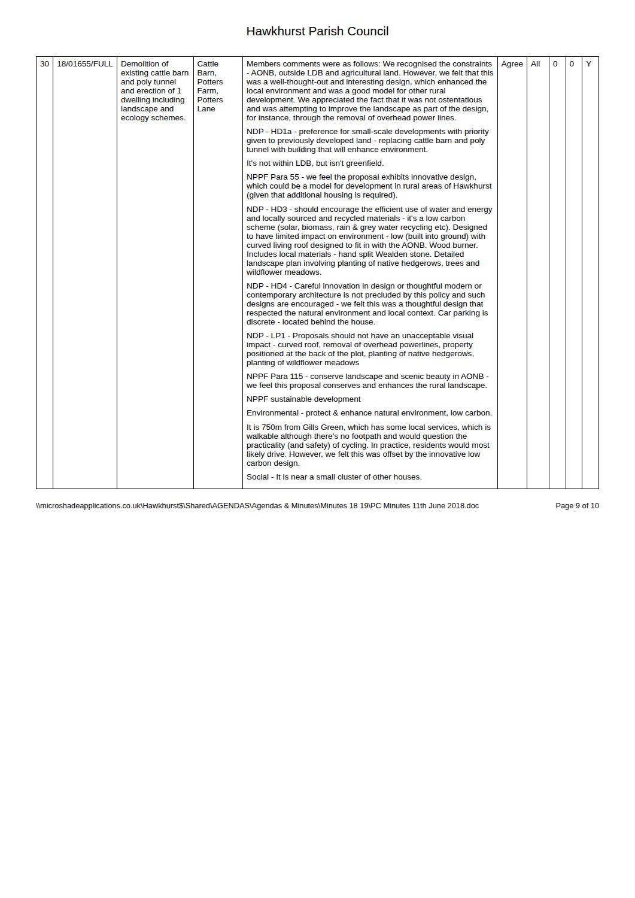Hawkhurst Parish Council
| 30 | 18/01655/FULL | Demolition of existing cattle barn and poly tunnel and erection of 1 dwelling including landscape and ecology schemes. | Cattle Barn, Potters Farm, Potters Lane | Members comments were as follows: We recognised the constraints - AONB, outside LDB and agricultural land. However, we felt that this was a well-thought-out and interesting design, which enhanced the local environment and was a good model for other rural development. We appreciated the fact that it was not ostentatious and was attempting to improve the landscape as part of the design, for instance, through the removal of overhead power lines. NDP - HD1a - preference for small-scale developments with priority given to previously developed land - replacing cattle barn and poly tunnel with building that will enhance environment. It's not within LDB, but isn't greenfield. NPPF Para 55 - we feel the proposal exhibits innovative design, which could be a model for development in rural areas of Hawkhurst (given that additional housing is required). NDP - HD3 - should encourage the efficient use of water and energy and locally sourced and recycled materials - it's a low carbon scheme (solar, biomass, rain & grey water recycling etc). Designed to have limited impact on environment - low (built into ground) with curved living roof designed to fit in with the AONB. Wood burner. Includes local materials - hand split Wealden stone. Detailed landscape plan involving planting of native hedgerows, trees and wildflower meadows. NDP - HD4 - Careful innovation in design or thoughtful modern or contemporary architecture is not precluded by this policy and such designs are encouraged - we felt this was a thoughtful design that respected the natural environment and local context. Car parking is discrete - located behind the house. NDP - LP1 - Proposals should not have an unacceptable visual impact - curved roof, removal of overhead powerlines, property positioned at the back of the plot, planting of native hedgerows, planting of wildflower meadows NPPF Para 115 - conserve landscape and scenic beauty in AONB - we feel this proposal conserves and enhances the rural landscape. NPPF sustainable development Environmental - protect & enhance natural environment, low carbon. It is 750m from Gills Green, which has some local services, which is walkable although there's no footpath and would question the practicality (and safety) of cycling. In practice, residents would most likely drive. However, we felt this was offset by the innovative low carbon design. Social - It is near a small cluster of other houses. | Agree | All | 0 | 0 | Y |
\\microshadeapplications.co.uk\Hawkhurst$\Shared\AGENDAS\Agendas & Minutes\Minutes 18 19\PC Minutes 11th June 2018.doc Page 9 of 10